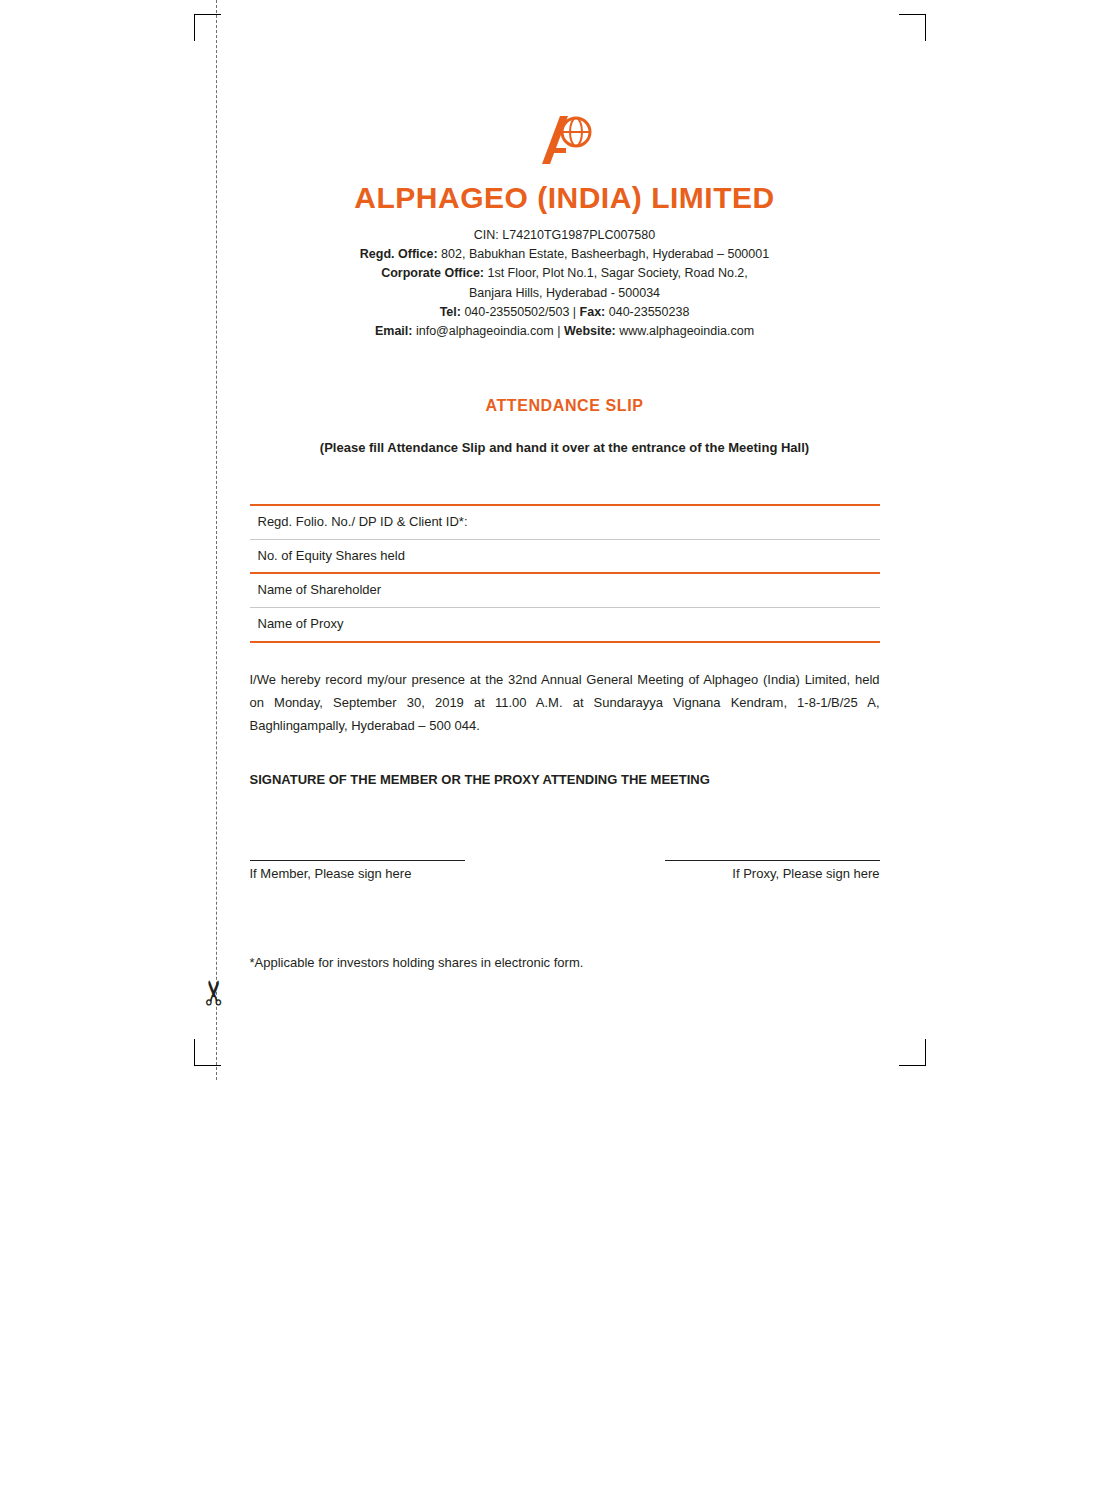✂
ALPHAGEO (INDIA) LIMITED
CIN: L74210TG1987PLC007580
Regd. Office: 802, Babukhan Estate, Basheerbagh, Hyderabad – 500001
Corporate Office: 1st Floor, Plot No.1, Sagar Society, Road No.2,
Banjara Hills, Hyderabad - 500034
Tel: 040-23550502/503 | Fax: 040-23550238
Email: info@alphageoindia.com | Website: www.alphageoindia.com
ATTENDANCE SLIP
(Please fill Attendance Slip and hand it over at the entrance of the Meeting Hall)
| Regd. Folio. No./ DP ID & Client ID*: |
| No. of Equity Shares held |
| Name of Shareholder |
| Name of Proxy |
I/We hereby record my/our presence at the 32nd Annual General Meeting of Alphageo (India) Limited, held on Monday, September 30, 2019 at 11.00 A.M. at Sundarayya Vignana Kendram, 1-8-1/B/25 A, Baghlingampally, Hyderabad – 500 044.
SIGNATURE OF THE MEMBER OR THE PROXY ATTENDING THE MEETING
If Member, Please sign here If Proxy, Please sign here
*Applicable for investors holding shares in electronic form.